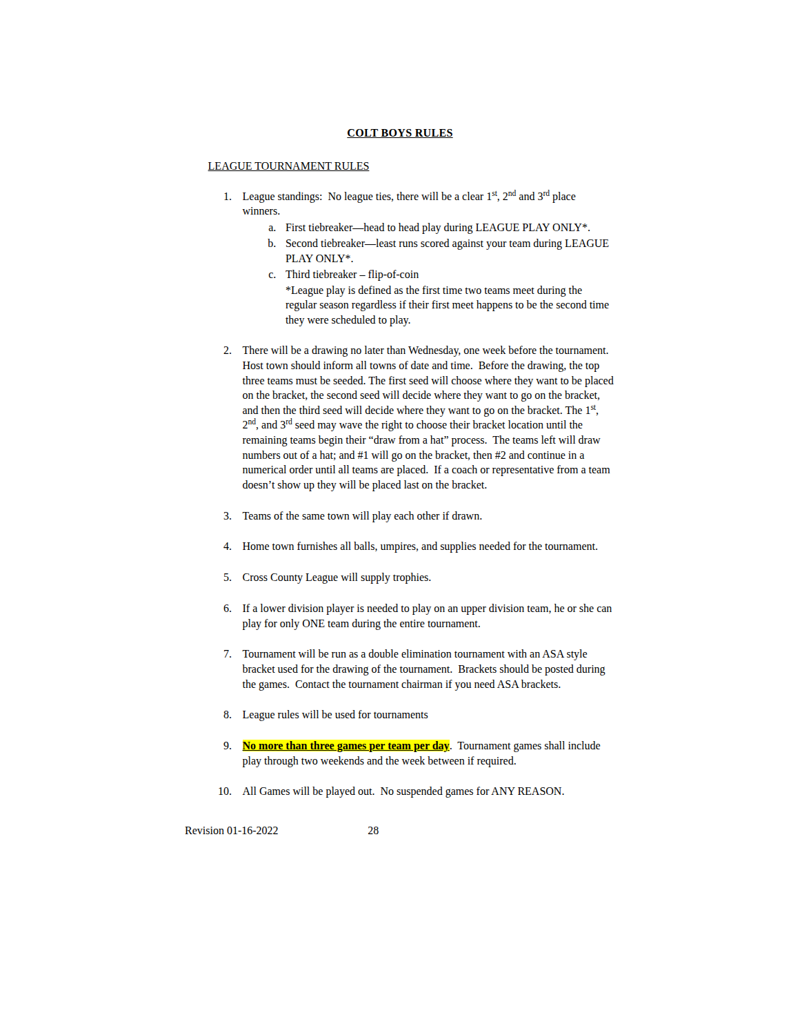COLT BOYS RULES
LEAGUE TOURNAMENT RULES
League standings: No league ties, there will be a clear 1st, 2nd and 3rd place winners.
First tiebreaker—head to head play during LEAGUE PLAY ONLY*.
Second tiebreaker—least runs scored against your team during LEAGUE PLAY ONLY*.
Third tiebreaker – flip-of-coin *League play is defined as the first time two teams meet during the regular season regardless if their first meet happens to be the second time they were scheduled to play.
There will be a drawing no later than Wednesday, one week before the tournament. Host town should inform all towns of date and time. Before the drawing, the top three teams must be seeded. The first seed will choose where they want to be placed on the bracket, the second seed will decide where they want to go on the bracket, and then the third seed will decide where they want to go on the bracket. The 1st, 2nd, and 3rd seed may wave the right to choose their bracket location until the remaining teams begin their “draw from a hat” process. The teams left will draw numbers out of a hat; and #1 will go on the bracket, then #2 and continue in a numerical order until all teams are placed. If a coach or representative from a team doesn’t show up they will be placed last on the bracket.
Teams of the same town will play each other if drawn.
Home town furnishes all balls, umpires, and supplies needed for the tournament.
Cross County League will supply trophies.
If a lower division player is needed to play on an upper division team, he or she can play for only ONE team during the entire tournament.
Tournament will be run as a double elimination tournament with an ASA style bracket used for the drawing of the tournament. Brackets should be posted during the games. Contact the tournament chairman if you need ASA brackets.
League rules will be used for tournaments
No more than three games per team per day. Tournament games shall include play through two weekends and the week between if required.
All Games will be played out. No suspended games for ANY REASON.
Revision 01-16-202228